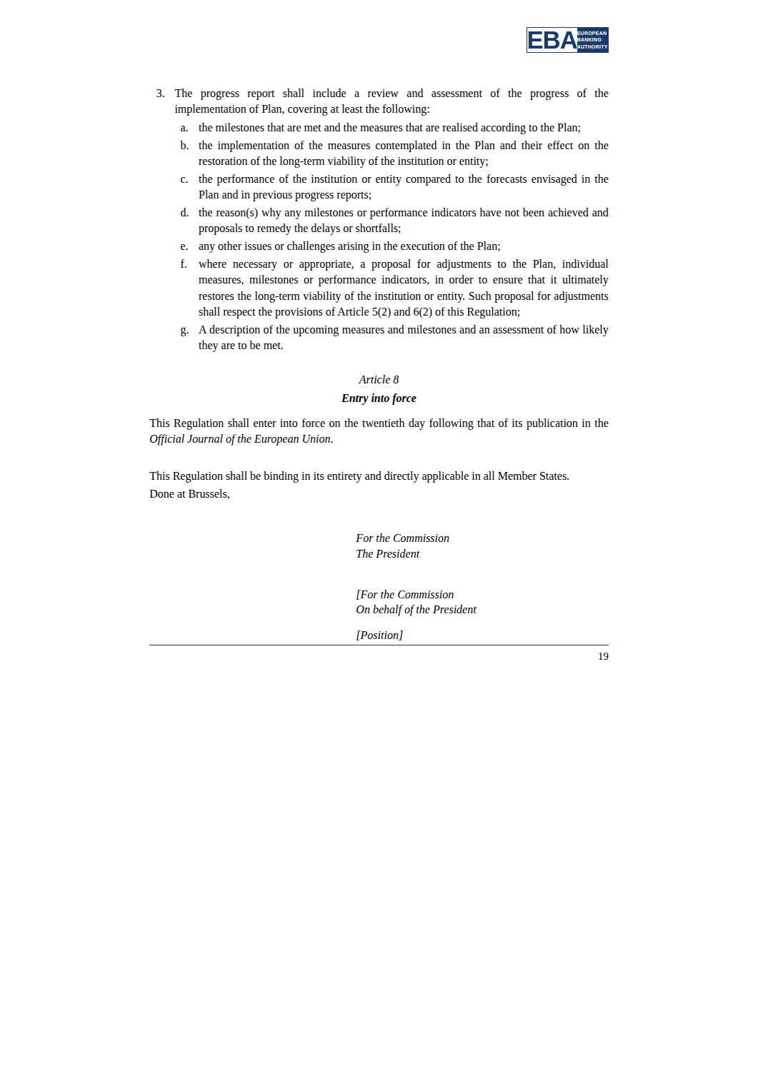| EBA | EUROPEAN BANKING AUTHORITY |
The progress report shall include a review and assessment of the progress of the implementation of Plan, covering at least the following:
the milestones that are met and the measures that are realised according to the Plan;
the implementation of the measures contemplated in the Plan and their effect on the restoration of the long-term viability of the institution or entity;
the performance of the institution or entity compared to the forecasts envisaged in the Plan and in previous progress reports;
the reason(s) why any milestones or performance indicators have not been achieved and proposals to remedy the delays or shortfalls;
any other issues or challenges arising in the execution of the Plan;
where necessary or appropriate, a proposal for adjustments to the Plan, individual measures, milestones or performance indicators, in order to ensure that it ultimately restores the long-term viability of the institution or entity. Such proposal for adjustments shall respect the provisions of Article 5(2) and 6(2) of this Regulation;
A description of the upcoming measures and milestones and an assessment of how likely they are to be met.
Article 8
Entry into force
This Regulation shall enter into force on the twentieth day following that of its publication in the Official Journal of the European Union.
This Regulation shall be binding in its entirety and directly applicable in all Member States.
Done at Brussels,
For the Commission
The President
[For the Commission
On behalf of the President
[Position]
19